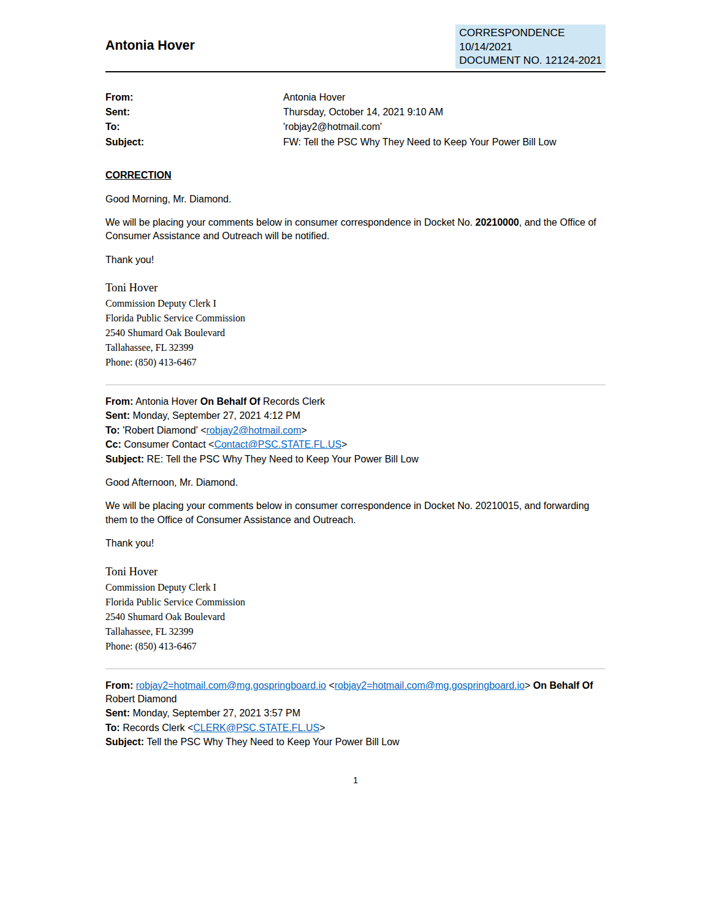Antonia Hover
CORRESPONDENCE
10/14/2021
DOCUMENT NO. 12124-2021
| From: | Antonia Hover |
| Sent: | Thursday, October 14, 2021 9:10 AM |
| To: | 'robjay2@hotmail.com' |
| Subject: | FW: Tell the PSC Why They Need to Keep Your Power Bill Low |
CORRECTION
Good Morning, Mr. Diamond.
We will be placing your comments below in consumer correspondence in Docket No. 20210000, and the Office of Consumer Assistance and Outreach will be notified.
Thank you!
Toni Hover
Commission Deputy Clerk I
Florida Public Service Commission
2540 Shumard Oak Boulevard
Tallahassee, FL 32399
Phone: (850) 413-6467
From: Antonia Hover On Behalf Of Records Clerk
Sent: Monday, September 27, 2021 4:12 PM
To: 'Robert Diamond' <robjay2@hotmail.com>
Cc: Consumer Contact <Contact@PSC.STATE.FL.US>
Subject: RE: Tell the PSC Why They Need to Keep Your Power Bill Low
Good Afternoon, Mr. Diamond.
We will be placing your comments below in consumer correspondence in Docket No. 20210015, and forwarding them to the Office of Consumer Assistance and Outreach.
Thank you!
Toni Hover
Commission Deputy Clerk I
Florida Public Service Commission
2540 Shumard Oak Boulevard
Tallahassee, FL 32399
Phone: (850) 413-6467
From: robjay2=hotmail.com@mg.gospringboard.io <robjay2=hotmail.com@mg.gospringboard.io> On Behalf Of Robert Diamond
Sent: Monday, September 27, 2021 3:57 PM
To: Records Clerk <CLERK@PSC.STATE.FL.US>
Subject: Tell the PSC Why They Need to Keep Your Power Bill Low
1